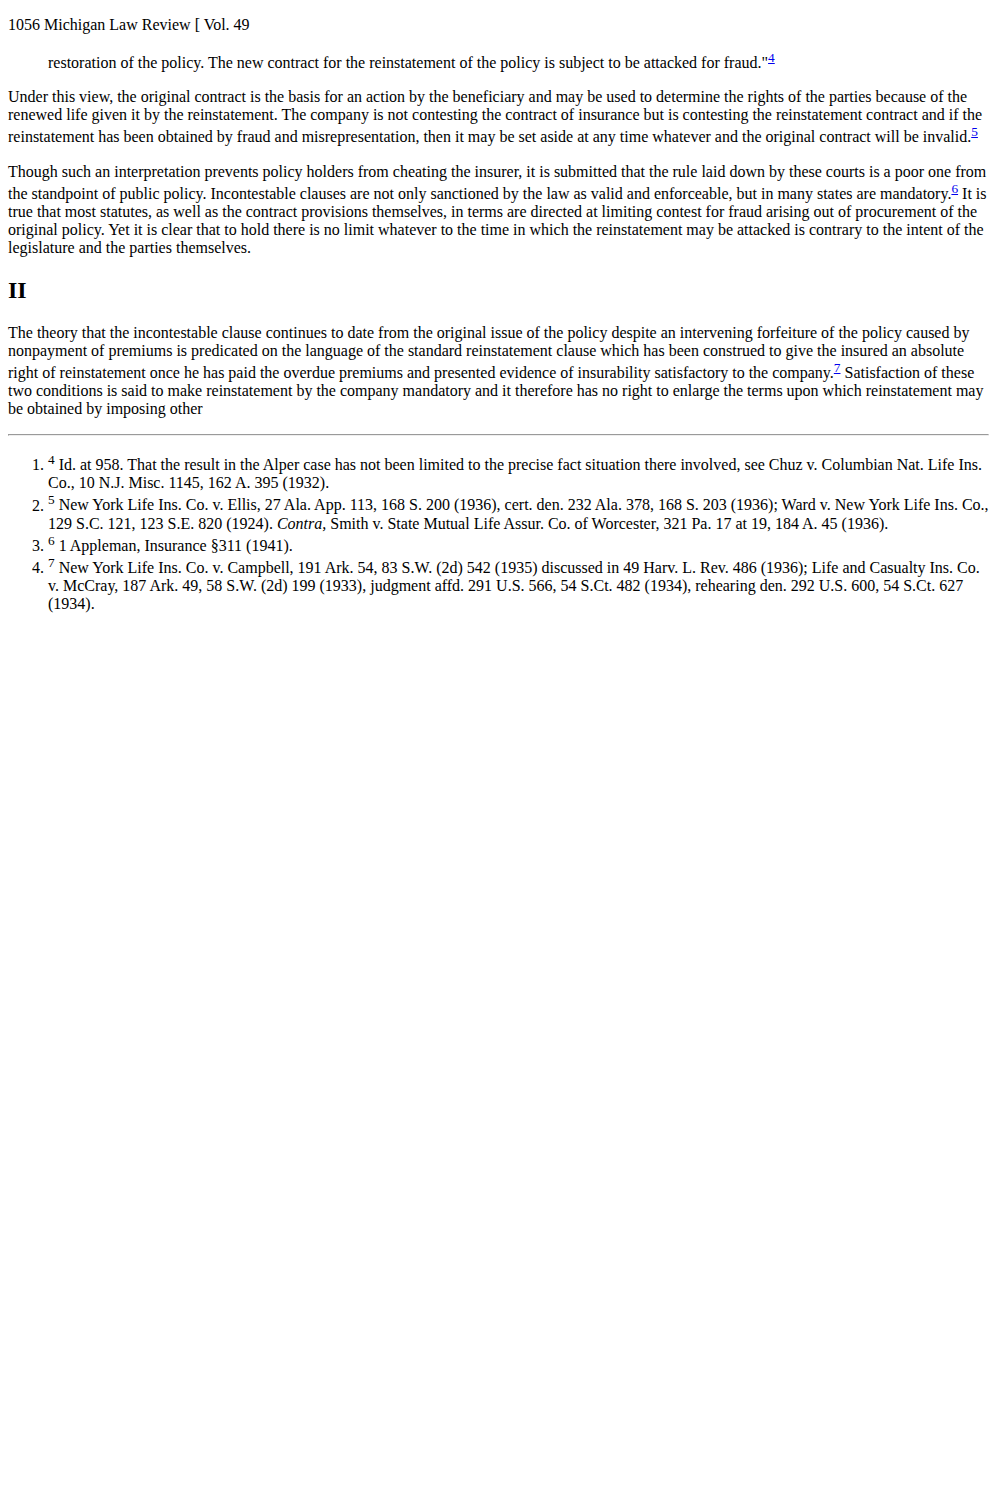1056 Michigan Law Review [ Vol. 49
restoration of the policy. The new contract for the reinstatement of the policy is subject to be attacked for fraud."4
Under this view, the original contract is the basis for an action by the beneficiary and may be used to determine the rights of the parties because of the renewed life given it by the reinstatement. The company is not contesting the contract of insurance but is contesting the reinstatement contract and if the reinstatement has been obtained by fraud and misrepresentation, then it may be set aside at any time whatever and the original contract will be invalid.5
Though such an interpretation prevents policy holders from cheating the insurer, it is submitted that the rule laid down by these courts is a poor one from the standpoint of public policy. Incontestable clauses are not only sanctioned by the law as valid and enforceable, but in many states are mandatory.6 It is true that most statutes, as well as the contract provisions themselves, in terms are directed at limiting contest for fraud arising out of procurement of the original policy. Yet it is clear that to hold there is no limit whatever to the time in which the reinstatement may be attacked is contrary to the intent of the legislature and the parties themselves.
II
The theory that the incontestable clause continues to date from the original issue of the policy despite an intervening forfeiture of the policy caused by nonpayment of premiums is predicated on the language of the standard reinstatement clause which has been construed to give the insured an absolute right of reinstatement once he has paid the overdue premiums and presented evidence of insurability satisfactory to the company.7 Satisfaction of these two conditions is said to make reinstatement by the company mandatory and it therefore has no right to enlarge the terms upon which reinstatement may be obtained by imposing other
4 Id. at 958. That the result in the Alper case has not been limited to the precise fact situation there involved, see Chuz v. Columbian Nat. Life Ins. Co., 10 N.J. Misc. 1145, 162 A. 395 (1932).
5 New York Life Ins. Co. v. Ellis, 27 Ala. App. 113, 168 S. 200 (1936), cert. den. 232 Ala. 378, 168 S. 203 (1936); Ward v. New York Life Ins. Co., 129 S.C. 121, 123 S.E. 820 (1924). Contra, Smith v. State Mutual Life Assur. Co. of Worcester, 321 Pa. 17 at 19, 184 A. 45 (1936).
6 1 Appleman, Insurance §311 (1941).
7 New York Life Ins. Co. v. Campbell, 191 Ark. 54, 83 S.W. (2d) 542 (1935) discussed in 49 Harv. L. Rev. 486 (1936); Life and Casualty Ins. Co. v. McCray, 187 Ark. 49, 58 S.W. (2d) 199 (1933), judgment affd. 291 U.S. 566, 54 S.Ct. 482 (1934), rehearing den. 292 U.S. 600, 54 S.Ct. 627 (1934).